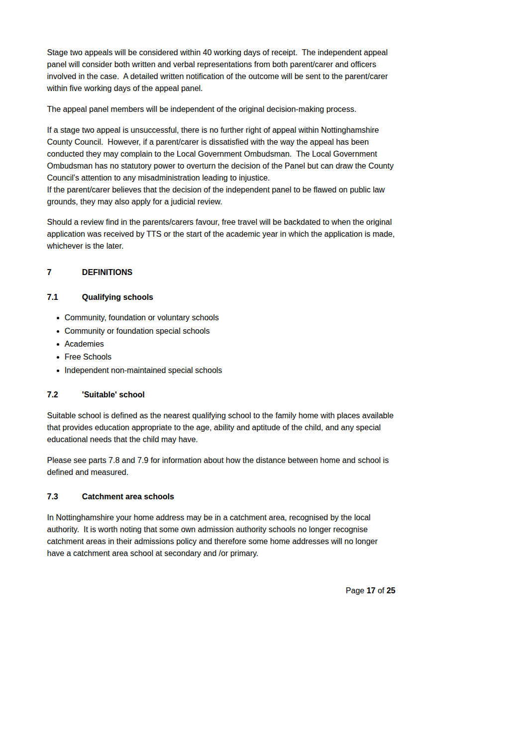Stage two appeals will be considered within 40 working days of receipt. The independent appeal panel will consider both written and verbal representations from both parent/carer and officers involved in the case. A detailed written notification of the outcome will be sent to the parent/carer within five working days of the appeal panel.
The appeal panel members will be independent of the original decision-making process.
If a stage two appeal is unsuccessful, there is no further right of appeal within Nottinghamshire County Council. However, if a parent/carer is dissatisfied with the way the appeal has been conducted they may complain to the Local Government Ombudsman. The Local Government Ombudsman has no statutory power to overturn the decision of the Panel but can draw the County Council's attention to any misadministration leading to injustice.
If the parent/carer believes that the decision of the independent panel to be flawed on public law grounds, they may also apply for a judicial review.
Should a review find in the parents/carers favour, free travel will be backdated to when the original application was received by TTS or the start of the academic year in which the application is made, whichever is the later.
7 DEFINITIONS
7.1 Qualifying schools
Community, foundation or voluntary schools
Community or foundation special schools
Academies
Free Schools
Independent non-maintained special schools
7.2'Suitable' school
Suitable school is defined as the nearest qualifying school to the family home with places available that provides education appropriate to the age, ability and aptitude of the child, and any special educational needs that the child may have.
Please see parts 7.8 and 7.9 for information about how the distance between home and school is defined and measured.
7.3 Catchment area schools
In Nottinghamshire your home address may be in a catchment area, recognised by the local authority. It is worth noting that some own admission authority schools no longer recognise catchment areas in their admissions policy and therefore some home addresses will no longer have a catchment area school at secondary and /or primary.
Page 17 of 25